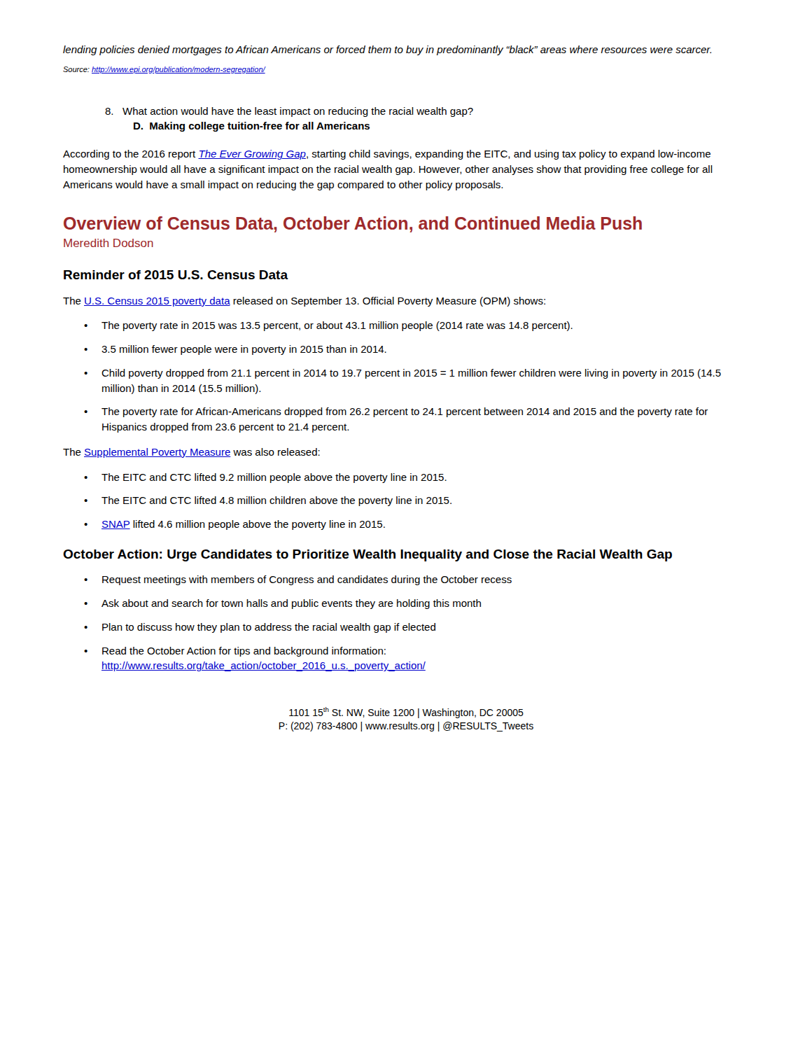lending policies denied mortgages to African Americans or forced them to buy in predominantly “black” areas where resources were scarcer.
Source: http://www.epi.org/publication/modern-segregation/
8. What action would have the least impact on reducing the racial wealth gap?
D. Making college tuition-free for all Americans
According to the 2016 report The Ever Growing Gap, starting child savings, expanding the EITC, and using tax policy to expand low-income homeownership would all have a significant impact on the racial wealth gap. However, other analyses show that providing free college for all Americans would have a small impact on reducing the gap compared to other policy proposals.
Overview of Census Data, October Action, and Continued Media Push
Meredith Dodson
Reminder of 2015 U.S. Census Data
The U.S. Census 2015 poverty data released on September 13. Official Poverty Measure (OPM) shows:
The poverty rate in 2015 was 13.5 percent, or about 43.1 million people (2014 rate was 14.8 percent).
3.5 million fewer people were in poverty in 2015 than in 2014.
Child poverty dropped from 21.1 percent in 2014 to 19.7 percent in 2015 = 1 million fewer children were living in poverty in 2015 (14.5 million) than in 2014 (15.5 million).
The poverty rate for African-Americans dropped from 26.2 percent to 24.1 percent between 2014 and 2015 and the poverty rate for Hispanics dropped from 23.6 percent to 21.4 percent.
The Supplemental Poverty Measure was also released:
The EITC and CTC lifted 9.2 million people above the poverty line in 2015.
The EITC and CTC lifted 4.8 million children above the poverty line in 2015.
SNAP lifted 4.6 million people above the poverty line in 2015.
October Action: Urge Candidates to Prioritize Wealth Inequality and Close the Racial Wealth Gap
Request meetings with members of Congress and candidates during the October recess
Ask about and search for town halls and public events they are holding this month
Plan to discuss how they plan to address the racial wealth gap if elected
Read the October Action for tips and background information:
http://www.results.org/take_action/october_2016_u.s._poverty_action/
1101 15th St. NW, Suite 1200 | Washington, DC 20005
P: (202) 783-4800 | www.results.org | @RESULTS_Tweets